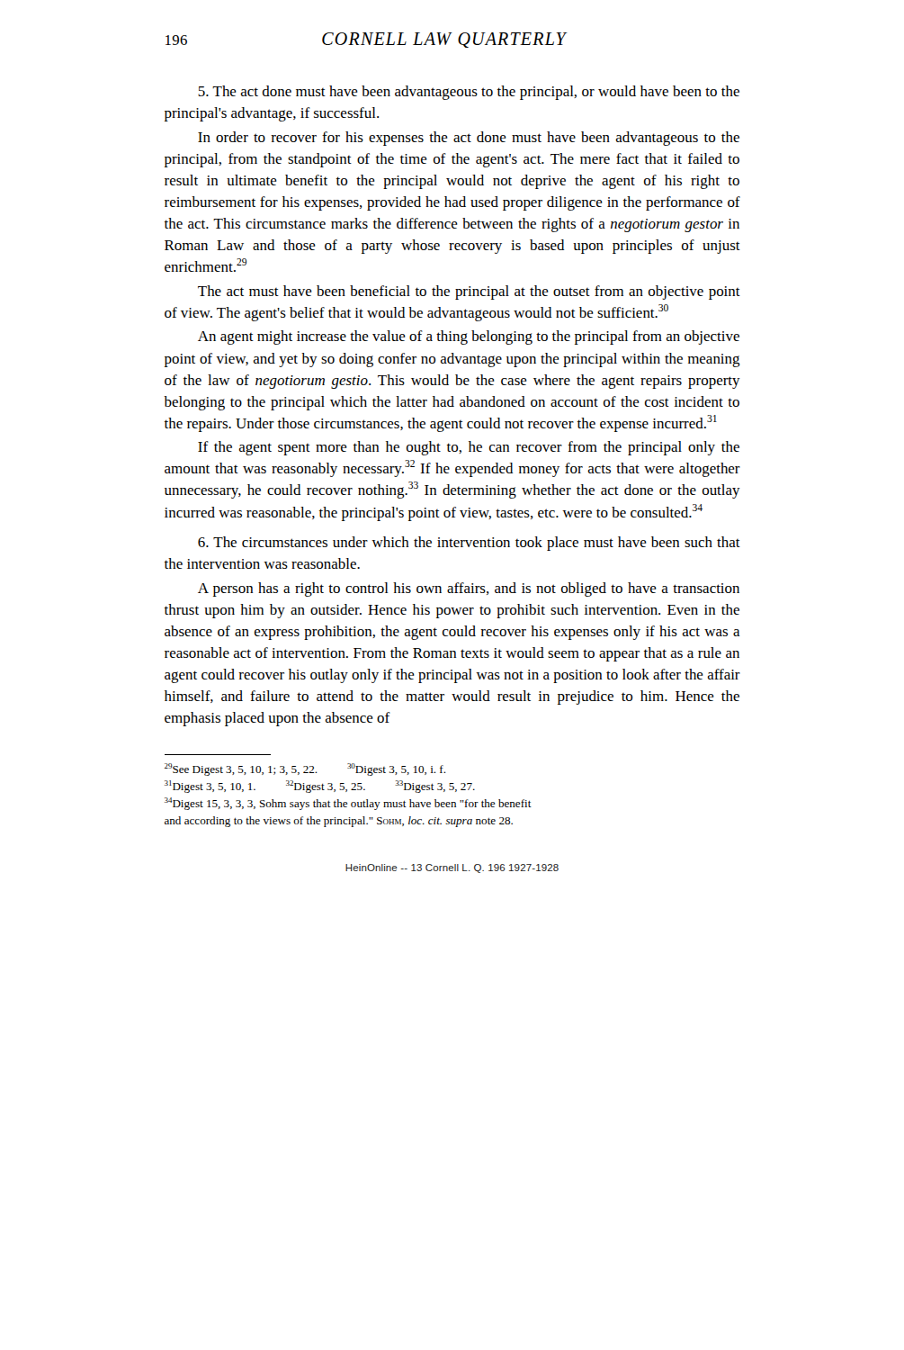196 CORNELL LAW QUARTERLY
5. The act done must have been advantageous to the principal, or would have been to the principal's advantage, if successful.
In order to recover for his expenses the act done must have been advantageous to the principal, from the standpoint of the time of the agent's act. The mere fact that it failed to result in ultimate benefit to the principal would not deprive the agent of his right to reimbursement for his expenses, provided he had used proper diligence in the performance of the act. This circumstance marks the difference between the rights of a negotiorum gestor in Roman Law and those of a party whose recovery is based upon principles of unjust enrichment.29
The act must have been beneficial to the principal at the outset from an objective point of view. The agent's belief that it would be advantageous would not be sufficient.30
An agent might increase the value of a thing belonging to the principal from an objective point of view, and yet by so doing confer no advantage upon the principal within the meaning of the law of negotiorum gestio. This would be the case where the agent repairs property belonging to the principal which the latter had abandoned on account of the cost incident to the repairs. Under those circumstances, the agent could not recover the expense incurred.31
If the agent spent more than he ought to, he can recover from the principal only the amount that was reasonably necessary.32 If he expended money for acts that were altogether unnecessary, he could recover nothing.33 In determining whether the act done or the outlay incurred was reasonable, the principal's point of view, tastes, etc. were to be consulted.34
6. The circumstances under which the intervention took place must have been such that the intervention was reasonable.
A person has a right to control his own affairs, and is not obliged to have a transaction thrust upon him by an outsider. Hence his power to prohibit such intervention. Even in the absence of an express prohibition, the agent could recover his expenses only if his act was a reasonable act of intervention. From the Roman texts it would seem to appear that as a rule an agent could recover his outlay only if the principal was not in a position to look after the affair himself, and failure to attend to the matter would result in prejudice to him. Hence the emphasis placed upon the absence of
29See Digest 3, 5, 10, 1; 3, 5, 22. 30Digest 3, 5, 10, i. f.
31Digest 3, 5, 10, 1. 32Digest 3, 5, 25. 33Digest 3, 5, 27.
34Digest 15, 3, 3, 3, Sohm says that the outlay must have been "for the benefit and according to the views of the principal." Sohm, loc. cit. supra note 28.
HeinOnline -- 13 Cornell L. Q. 196 1927-1928